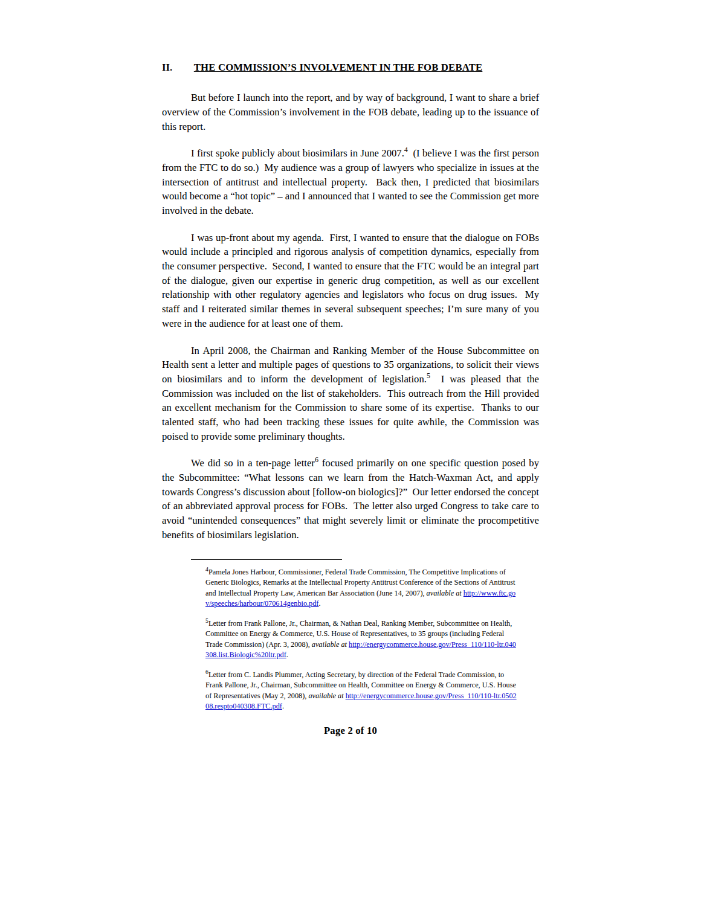II. THE COMMISSION’S INVOLVEMENT IN THE FOB DEBATE
But before I launch into the report, and by way of background, I want to share a brief overview of the Commission’s involvement in the FOB debate, leading up to the issuance of this report.
I first spoke publicly about biosimilars in June 2007.4 (I believe I was the first person from the FTC to do so.) My audience was a group of lawyers who specialize in issues at the intersection of antitrust and intellectual property. Back then, I predicted that biosimilars would become a “hot topic” – and I announced that I wanted to see the Commission get more involved in the debate.
I was up-front about my agenda. First, I wanted to ensure that the dialogue on FOBs would include a principled and rigorous analysis of competition dynamics, especially from the consumer perspective. Second, I wanted to ensure that the FTC would be an integral part of the dialogue, given our expertise in generic drug competition, as well as our excellent relationship with other regulatory agencies and legislators who focus on drug issues. My staff and I reiterated similar themes in several subsequent speeches; I’m sure many of you were in the audience for at least one of them.
In April 2008, the Chairman and Ranking Member of the House Subcommittee on Health sent a letter and multiple pages of questions to 35 organizations, to solicit their views on biosimilars and to inform the development of legislation.5 I was pleased that the Commission was included on the list of stakeholders. This outreach from the Hill provided an excellent mechanism for the Commission to share some of its expertise. Thanks to our talented staff, who had been tracking these issues for quite awhile, the Commission was poised to provide some preliminary thoughts.
We did so in a ten-page letter6 focused primarily on one specific question posed by the Subcommittee: “What lessons can we learn from the Hatch-Waxman Act, and apply towards Congress’s discussion about [follow-on biologics]?” Our letter endorsed the concept of an abbreviated approval process for FOBs. The letter also urged Congress to take care to avoid “unintended consequences” that might severely limit or eliminate the procompetitive benefits of biosimilars legislation.
4Pamela Jones Harbour, Commissioner, Federal Trade Commission, The Competitive Implications of Generic Biologics, Remarks at the Intellectual Property Antitrust Conference of the Sections of Antitrust and Intellectual Property Law, American Bar Association (June 14, 2007), available at http://www.ftc.gov/speeches/harbour/070614genbio.pdf.
5Letter from Frank Pallone, Jr., Chairman, & Nathan Deal, Ranking Member, Subcommittee on Health, Committee on Energy & Commerce, U.S. House of Representatives, to 35 groups (including Federal Trade Commission) (Apr. 3, 2008), available at http://energycommerce.house.gov/Press_110/110-ltr.040308.list.Biologic%20ltr.pdf.
6Letter from C. Landis Plummer, Acting Secretary, by direction of the Federal Trade Commission, to Frank Pallone, Jr., Chairman, Subcommittee on Health, Committee on Energy & Commerce, U.S. House of Representatives (May 2, 2008), available at http://energycommerce.house.gov/Press_110/110-ltr.050208.respto040308.FTC.pdf.
Page 2 of 10